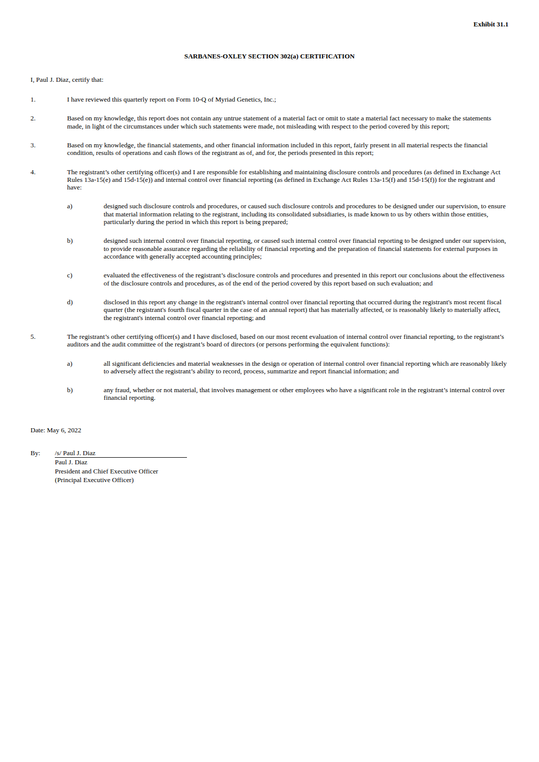Exhibit 31.1
SARBANES-OXLEY SECTION 302(a) CERTIFICATION
I, Paul J. Diaz, certify that:
| 1. | I have reviewed this quarterly report on Form 10-Q of Myriad Genetics, Inc.; |
| 2. | Based on my knowledge, this report does not contain any untrue statement of a material fact or omit to state a material fact necessary to make the statements made, in light of the circumstances under which such statements were made, not misleading with respect to the period covered by this report; |
| 3. | Based on my knowledge, the financial statements, and other financial information included in this report, fairly present in all material respects the financial condition, results of operations and cash flows of the registrant as of, and for, the periods presented in this report; |
| 4. | The registrant’s other certifying officer(s) and I are responsible for establishing and maintaining disclosure controls and procedures (as defined in Exchange Act Rules 13a-15(e) and 15d-15(e)) and internal control over financial reporting (as defined in Exchange Act Rules 13a-15(f) and 15d-15(f)) for the registrant and have: / a) / designed such disclosure controls and procedures, or caused such disclosure controls and procedures to be designed under our supervision, to ensure that material information relating to the registrant, including its consolidated subsidiaries, is made known to us by others within those entities, particularly during the period in which this report is being prepared; / / b) / designed such internal control over financial reporting, or caused such internal control over financial reporting to be designed under our supervision, to provide reasonable assurance regarding the reliability of financial reporting and the preparation of financial statements for external purposes in accordance with generally accepted accounting principles; / / c) / evaluated the effectiveness of the registrant’s disclosure controls and procedures and presented in this report our conclusions about the effectiveness of the disclosure controls and procedures, as of the end of the period covered by this report based on such evaluation; and / / d) / disclosed in this report any change in the registrant's internal control over financial reporting that occurred during the registrant's most recent fiscal quarter (the registrant's fourth fiscal quarter in the case of an annual report) that has materially affected, or is reasonably likely to materially affect, the registrant's internal control over financial reporting; and / |
| 5. | The registrant’s other certifying officer(s) and I have disclosed, based on our most recent evaluation of internal control over financial reporting, to the registrant’s auditors and the audit committee of the registrant’s board of directors (or persons performing the equivalent functions): / a) / all significant deficiencies and material weaknesses in the design or operation of internal control over financial reporting which are reasonably likely to adversely affect the registrant’s ability to record, process, summarize and report financial information; and / / b) / any fraud, whether or not material, that involves management or other employees who have a significant role in the registrant’s internal control over financial reporting. / |
Date: May 6, 2022
| By: | /s/ Paul J. Diaz Paul J. Diaz President and Chief Executive Officer (Principal Executive Officer) |